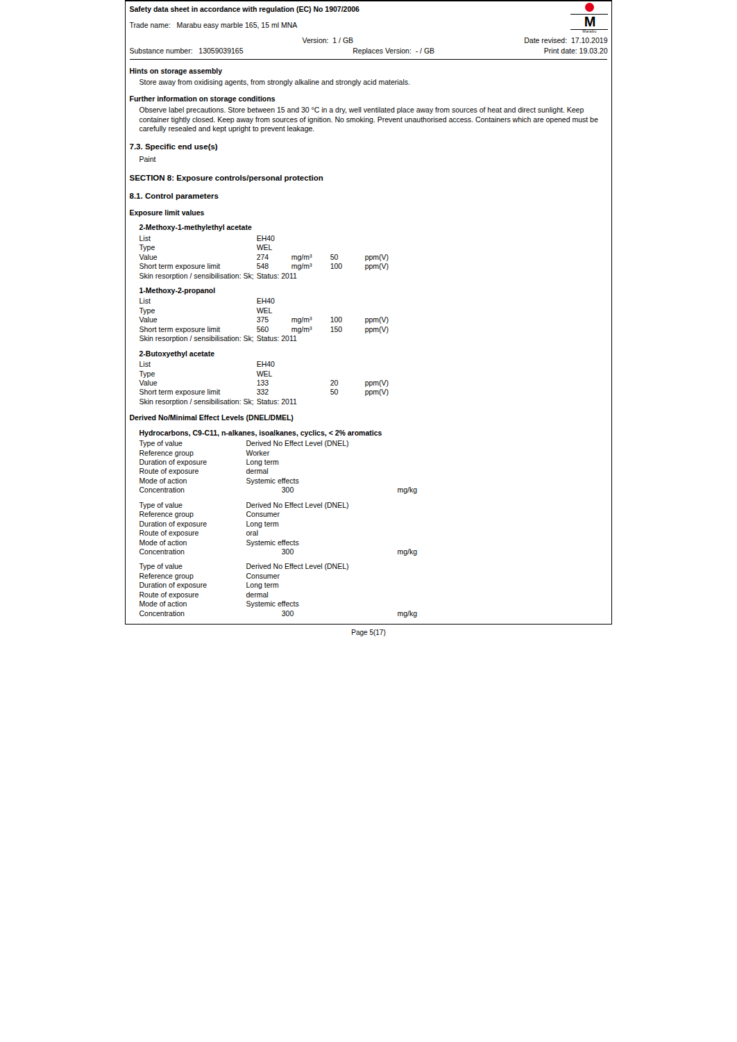M Marabu
Safety data sheet in accordance with regulation (EC) No 1907/2006
Trade name: Marabu easy marble 165, 15 ml MNA
Version: 1 / GB
Date revised: 17.10.2019
Substance number: 13059039165
Replaces Version: - / GB
Print date: 19.03.20
Hints on storage assembly
Store away from oxidising agents, from strongly alkaline and strongly acid materials.
Further information on storage conditions
Observe label precautions. Store between 15 and 30 °C in a dry, well ventilated place away from sources of heat and direct sunlight. Keep container tightly closed. Keep away from sources of ignition. No smoking. Prevent unauthorised access. Containers which are opened must be carefully resealed and kept upright to prevent leakage.
7.3. Specific end use(s)
Paint
SECTION 8: Exposure controls/personal protection
8.1. Control parameters
Exposure limit values
2-Methoxy-1-methylethyl acetate
| List | EH40 |
| Type | WEL |
| Value | 274 | mg/m³ | 50 | ppm(V) |
| Short term exposure limit | 548 | mg/m³ | 100 | ppm(V) |
| Skin resorption / sensibilisation: Sk; | Status: 2011 |
1-Methoxy-2-propanol
| List | EH40 |
| Type | WEL |
| Value | 375 | mg/m³ | 100 | ppm(V) |
| Short term exposure limit | 560 | mg/m³ | 150 | ppm(V) |
| Skin resorption / sensibilisation: Sk; | Status: 2011 |
2-Butoxyethyl acetate
| List | EH40 |
| Type | WEL |
| Value | 133 | | 20 | ppm(V) |
| Short term exposure limit | 332 | | 50 | ppm(V) |
| Skin resorption / sensibilisation: Sk; | Status: 2011 |
Derived No/Minimal Effect Levels (DNEL/DMEL)
Hydrocarbons, C9-C11, n-alkanes, isoalkanes, cyclics, < 2% aromatics
| Type of value | Derived No Effect Level (DNEL) |
| Reference group | Worker |
| Duration of exposure | Long term |
| Route of exposure | dermal |
| Mode of action | Systemic effects |
| Concentration | 300 | | mg/kg |
| Type of value | Derived No Effect Level (DNEL) |
| Reference group | Consumer |
| Duration of exposure | Long term |
| Route of exposure | oral |
| Mode of action | Systemic effects |
| Concentration | 300 | | mg/kg |
| Type of value | Derived No Effect Level (DNEL) |
| Reference group | Consumer |
| Duration of exposure | Long term |
| Route of exposure | dermal |
| Mode of action | Systemic effects |
| Concentration | 300 | | mg/kg |
Page 5(17)